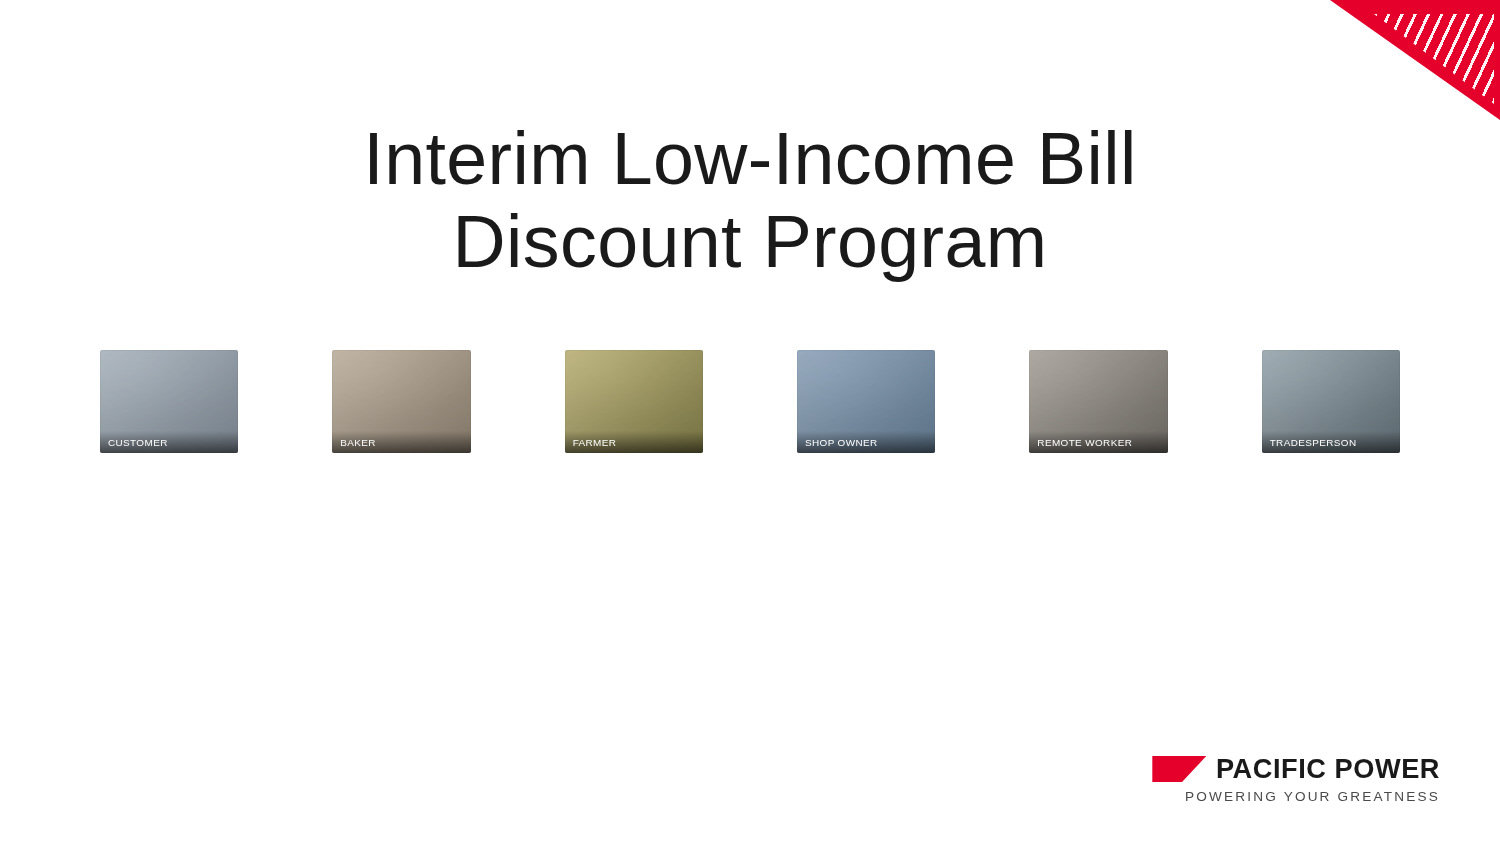Interim Low-Income Bill Discount Program
Customer
Baker
Farmer
Shop owner
Remote worker
Tradesperson
PACIFIC POWER
Powering your greatness